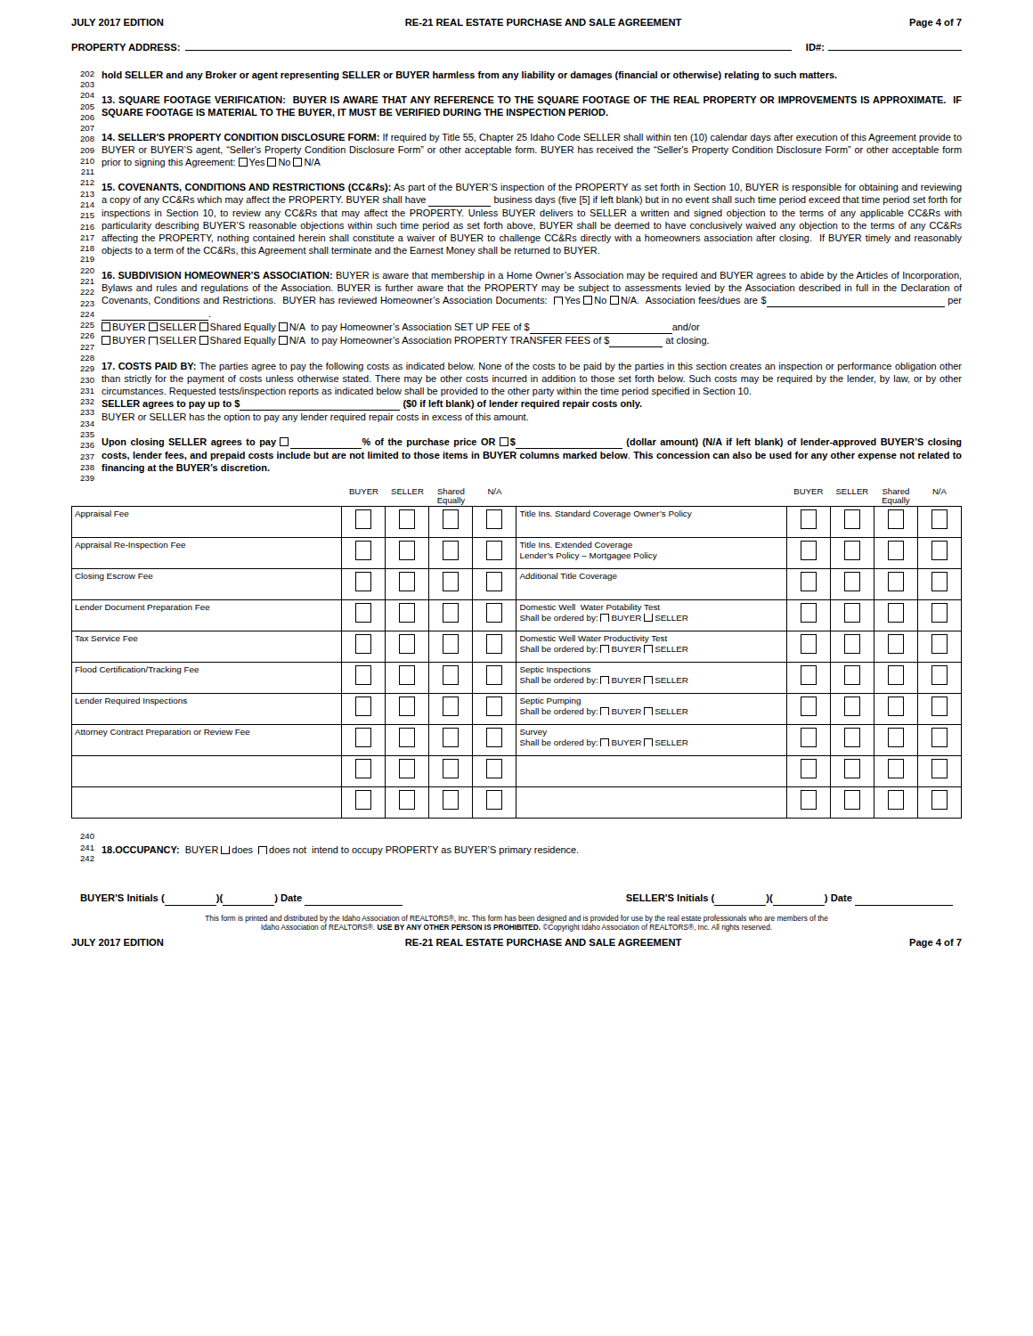JULY 2017 EDITION
RE-21 REAL ESTATE PURCHASE AND SALE AGREEMENT
Page 4 of 7
PROPERTY ADDRESS: ID#:
202
203
204
205
206
207
208
209
210
211
212
213
214
215
216
217
218
219
220
221
222
223
224
225
226
227
228
229
230
231
232
233
234
235
236
237
238
239
hold SELLER and any Broker or agent representing SELLER or BUYER harmless from any liability or damages (financial or otherwise) relating to such matters.
13. SQUARE FOOTAGE VERIFICATION: BUYER IS AWARE THAT ANY REFERENCE TO THE SQUARE FOOTAGE OF THE REAL PROPERTY OR IMPROVEMENTS IS APPROXIMATE. IF SQUARE FOOTAGE IS MATERIAL TO THE BUYER, IT MUST BE VERIFIED DURING THE INSPECTION PERIOD.
14. SELLER'S PROPERTY CONDITION DISCLOSURE FORM: If required by Title 55, Chapter 25 Idaho Code SELLER shall within ten (10) calendar days after execution of this Agreement provide to BUYER or BUYER’S agent, “Seller's Property Condition Disclosure Form” or other acceptable form. BUYER has received the “Seller's Property Condition Disclosure Form” or other acceptable form prior to signing this Agreement: Yes No N/A
15. COVENANTS, CONDITIONS AND RESTRICTIONS (CC&Rs): As part of the BUYER’S inspection of the PROPERTY as set forth in Section 10, BUYER is responsible for obtaining and reviewing a copy of any CC&Rs which may affect the PROPERTY. BUYER shall have business days (five [5] if left blank) but in no event shall such time period exceed that time period set forth for inspections in Section 10, to review any CC&Rs that may affect the PROPERTY. Unless BUYER delivers to SELLER a written and signed objection to the terms of any applicable CC&Rs with particularity describing BUYER’S reasonable objections within such time period as set forth above, BUYER shall be deemed to have conclusively waived any objection to the terms of any CC&Rs affecting the PROPERTY, nothing contained herein shall constitute a waiver of BUYER to challenge CC&Rs directly with a homeowners association after closing. If BUYER timely and reasonably objects to a term of the CC&Rs, this Agreement shall terminate and the Earnest Money shall be returned to BUYER.
16. SUBDIVISION HOMEOWNER’S ASSOCIATION: BUYER is aware that membership in a Home Owner’s Association may be required and BUYER agrees to abide by the Articles of Incorporation, Bylaws and rules and regulations of the Association. BUYER is further aware that the PROPERTY may be subject to assessments levied by the Association described in full in the Declaration of Covenants, Conditions and Restrictions. BUYER has reviewed Homeowner’s Association Documents: Yes No N/A. Association fees/dues are $ per .
BUYER SELLER Shared Equally N/A to pay Homeowner’s Association SET UP FEE of $ and/or
BUYER SELLER Shared Equally N/A to pay Homeowner’s Association PROPERTY TRANSFER FEES of $ at closing.
17. COSTS PAID BY: The parties agree to pay the following costs as indicated below. None of the costs to be paid by the parties in this section creates an inspection or performance obligation other than strictly for the payment of costs unless otherwise stated. There may be other costs incurred in addition to those set forth below. Such costs may be required by the lender, by law, or by other circumstances. Requested tests/inspection reports as indicated below shall be provided to the other party within the time period specified in Section 10.
SELLER agrees to pay up to $ ($0 if left blank) of lender required repair costs only.
BUYER or SELLER has the option to pay any lender required repair costs in excess of this amount.
Upon closing SELLER agrees to pay % of the purchase price OR $ (dollar amount) (N/A if left blank) of lender-approved BUYER’S closing costs, lender fees, and prepaid costs include but are not limited to those items in BUYER columns marked below. This concession can also be used for any other expense not related to financing at the BUYER’s discretion.
| | BUYER | SELLER | Shared Equally | N/A | | BUYER | SELLER | Shared Equally | N/A |
| --- | --- | --- | --- | --- | --- | --- | --- | --- | --- |
| Appraisal Fee | | | | | Title Ins. Standard Coverage Owner’s Policy | | | | |
| Appraisal Re-Inspection Fee | | | | | Title Ins. Extended Coverage Lender’s Policy – Mortgagee Policy | | | | |
| Closing Escrow Fee | | | | | Additional Title Coverage | | | | |
| Lender Document Preparation Fee | | | | | Domestic Well Water Potability Test Shall be ordered by: BUYER SELLER | | | | |
| Tax Service Fee | | | | | Domestic Well Water Productivity Test Shall be ordered by: BUYER SELLER | | | | |
| Flood Certification/Tracking Fee | | | | | Septic Inspections Shall be ordered by: BUYER SELLER | | | | |
| Lender Required Inspections | | | | | Septic Pumping Shall be ordered by: BUYER SELLER | | | | |
| Attorney Contract Preparation or Review Fee | | | | | Survey Shall be ordered by: BUYER SELLER | | | | |
240
241
242
18.OCCUPANCY: BUYER does does not intend to occupy PROPERTY as BUYER’S primary residence.
BUYER'S Initials ( )( ) Date
SELLER'S Initials ( )( ) Date
This form is printed and distributed by the Idaho Association of REALTORS®, Inc. This form has been designed and is provided for use by the real estate professionals who are members of the
Idaho Association of REALTORS®. USE BY ANY OTHER PERSON IS PROHIBITED. ©Copyright Idaho Association of REALTORS®, Inc. All rights reserved.
JULY 2017 EDITION
RE-21 REAL ESTATE PURCHASE AND SALE AGREEMENT
Page 4 of 7